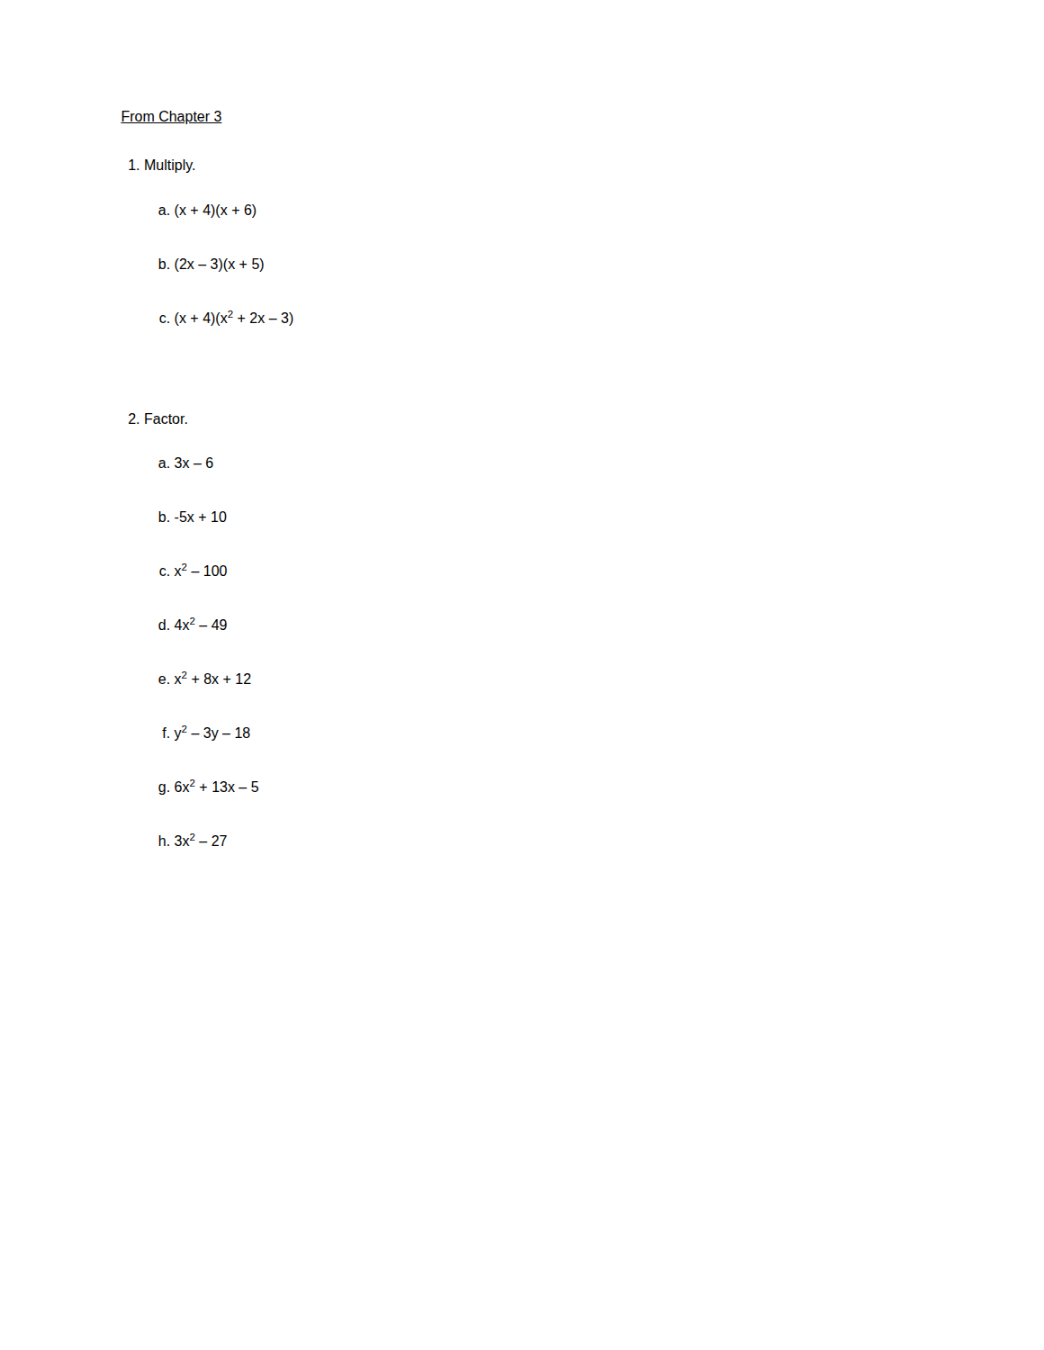From Chapter 3
Multiply.
(x + 4)(x + 6)
(2x – 3)(x + 5)
(x + 4)(x2 + 2x – 3)
Factor.
3x – 6
-5x + 10
x2 – 100
4x2 – 49
x2 + 8x + 12
y2 – 3y – 18
6x2 + 13x – 5
3x2 – 27